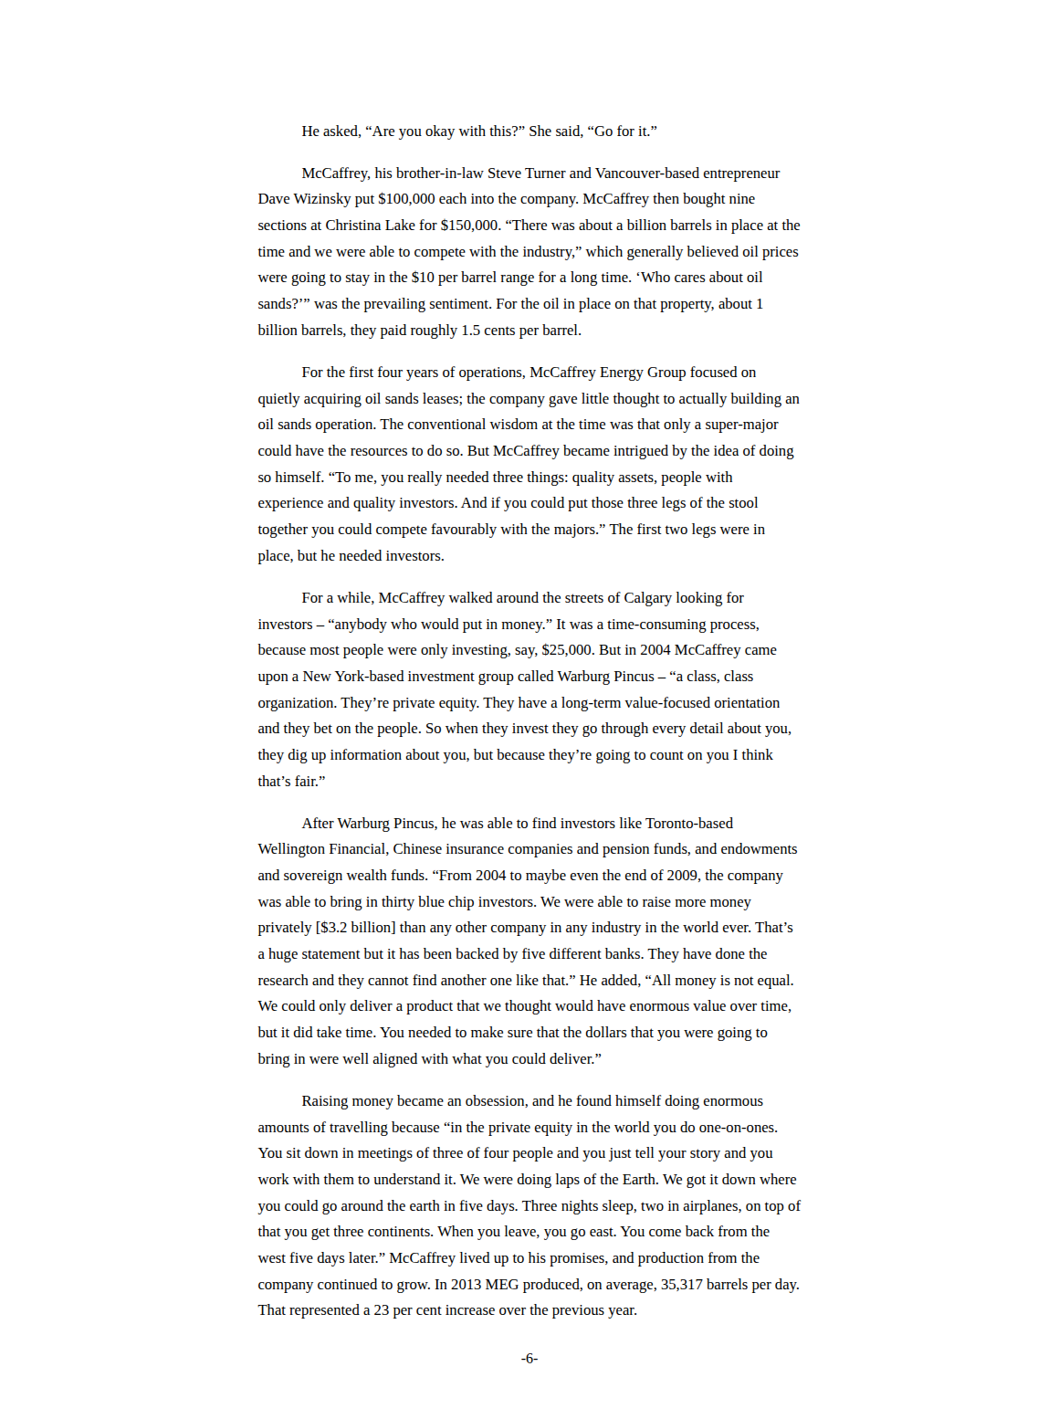He asked, “Are you okay with this?” She said, “Go for it.”
McCaffrey, his brother-in-law Steve Turner and Vancouver-based entrepreneur Dave Wizinsky put $100,000 each into the company. McCaffrey then bought nine sections at Christina Lake for $150,000. “There was about a billion barrels in place at the time and we were able to compete with the industry,” which generally believed oil prices were going to stay in the $10 per barrel range for a long time. ‘Who cares about oil sands?’” was the prevailing sentiment. For the oil in place on that property, about 1 billion barrels, they paid roughly 1.5 cents per barrel.
For the first four years of operations, McCaffrey Energy Group focused on quietly acquiring oil sands leases; the company gave little thought to actually building an oil sands operation. The conventional wisdom at the time was that only a super-major could have the resources to do so. But McCaffrey became intrigued by the idea of doing so himself. “To me, you really needed three things: quality assets, people with experience and quality investors. And if you could put those three legs of the stool together you could compete favourably with the majors.” The first two legs were in place, but he needed investors.
For a while, McCaffrey walked around the streets of Calgary looking for investors – “anybody who would put in money.” It was a time-consuming process, because most people were only investing, say, $25,000. But in 2004 McCaffrey came upon a New York-based investment group called Warburg Pincus – “a class, class organization. They’re private equity. They have a long-term value-focused orientation and they bet on the people. So when they invest they go through every detail about you, they dig up information about you, but because they’re going to count on you I think that’s fair.”
After Warburg Pincus, he was able to find investors like Toronto-based Wellington Financial, Chinese insurance companies and pension funds, and endowments and sovereign wealth funds. “From 2004 to maybe even the end of 2009, the company was able to bring in thirty blue chip investors. We were able to raise more money privately [$3.2 billion] than any other company in any industry in the world ever. That’s a huge statement but it has been backed by five different banks. They have done the research and they cannot find another one like that.” He added, “All money is not equal. We could only deliver a product that we thought would have enormous value over time, but it did take time. You needed to make sure that the dollars that you were going to bring in were well aligned with what you could deliver.”
Raising money became an obsession, and he found himself doing enormous amounts of travelling because “in the private equity in the world you do one-on-ones. You sit down in meetings of three of four people and you just tell your story and you work with them to understand it. We were doing laps of the Earth. We got it down where you could go around the earth in five days. Three nights sleep, two in airplanes, on top of that you get three continents. When you leave, you go east. You come back from the west five days later.” McCaffrey lived up to his promises, and production from the company continued to grow. In 2013 MEG produced, on average, 35,317 barrels per day. That represented a 23 per cent increase over the previous year.
-6-